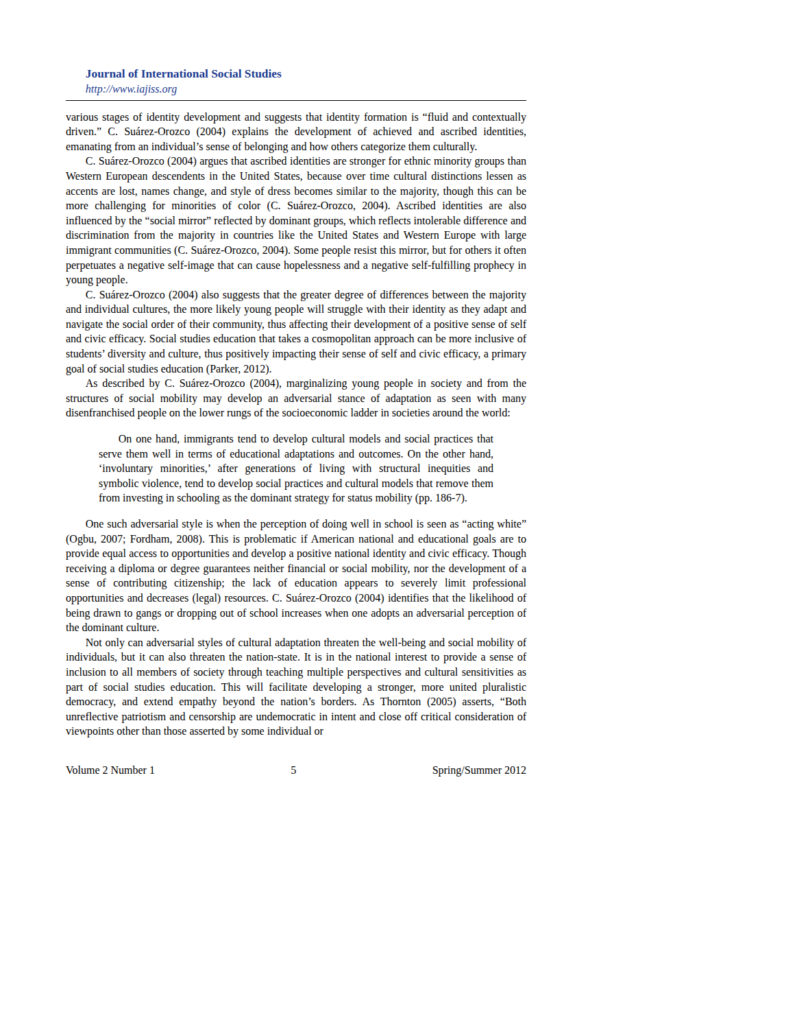Journal of International Social Studies
http://www.iajiss.org
various stages of identity development and suggests that identity formation is “fluid and contextually driven.” C. Suárez-Orozco (2004) explains the development of achieved and ascribed identities, emanating from an individual’s sense of belonging and how others categorize them culturally.
C. Suárez-Orozco (2004) argues that ascribed identities are stronger for ethnic minority groups than Western European descendents in the United States, because over time cultural distinctions lessen as accents are lost, names change, and style of dress becomes similar to the majority, though this can be more challenging for minorities of color (C. Suárez-Orozco, 2004). Ascribed identities are also influenced by the “social mirror” reflected by dominant groups, which reflects intolerable difference and discrimination from the majority in countries like the United States and Western Europe with large immigrant communities (C. Suárez-Orozco, 2004). Some people resist this mirror, but for others it often perpetuates a negative self-image that can cause hopelessness and a negative self-fulfilling prophecy in young people.
C. Suárez-Orozco (2004) also suggests that the greater degree of differences between the majority and individual cultures, the more likely young people will struggle with their identity as they adapt and navigate the social order of their community, thus affecting their development of a positive sense of self and civic efficacy. Social studies education that takes a cosmopolitan approach can be more inclusive of students’ diversity and culture, thus positively impacting their sense of self and civic efficacy, a primary goal of social studies education (Parker, 2012).
As described by C. Suárez-Orozco (2004), marginalizing young people in society and from the structures of social mobility may develop an adversarial stance of adaptation as seen with many disenfranchised people on the lower rungs of the socioeconomic ladder in societies around the world:
On one hand, immigrants tend to develop cultural models and social practices that serve them well in terms of educational adaptations and outcomes. On the other hand, ‘involuntary minorities,’ after generations of living with structural inequities and symbolic violence, tend to develop social practices and cultural models that remove them from investing in schooling as the dominant strategy for status mobility (pp. 186-7).
One such adversarial style is when the perception of doing well in school is seen as “acting white” (Ogbu, 2007; Fordham, 2008). This is problematic if American national and educational goals are to provide equal access to opportunities and develop a positive national identity and civic efficacy. Though receiving a diploma or degree guarantees neither financial or social mobility, nor the development of a sense of contributing citizenship; the lack of education appears to severely limit professional opportunities and decreases (legal) resources. C. Suárez-Orozco (2004) identifies that the likelihood of being drawn to gangs or dropping out of school increases when one adopts an adversarial perception of the dominant culture.
Not only can adversarial styles of cultural adaptation threaten the well-being and social mobility of individuals, but it can also threaten the nation-state. It is in the national interest to provide a sense of inclusion to all members of society through teaching multiple perspectives and cultural sensitivities as part of social studies education. This will facilitate developing a stronger, more united pluralistic democracy, and extend empathy beyond the nation’s borders. As Thornton (2005) asserts, “Both unreflective patriotism and censorship are undemocratic in intent and close off critical consideration of viewpoints other than those asserted by some individual or
Volume 2 Number 1 5 Spring/Summer 2012